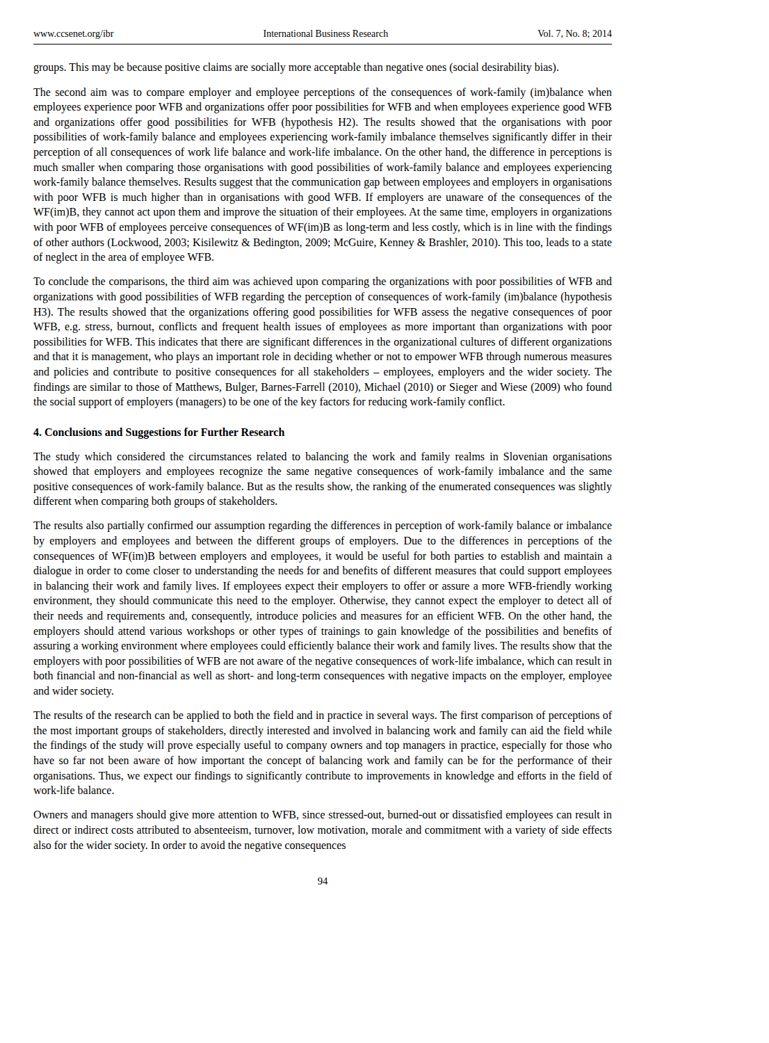www.ccsenet.org/ibr International Business Research Vol. 7, No. 8; 2014
groups. This may be because positive claims are socially more acceptable than negative ones (social desirability bias).
The second aim was to compare employer and employee perceptions of the consequences of work-family (im)balance when employees experience poor WFB and organizations offer poor possibilities for WFB and when employees experience good WFB and organizations offer good possibilities for WFB (hypothesis H2). The results showed that the organisations with poor possibilities of work-family balance and employees experiencing work-family imbalance themselves significantly differ in their perception of all consequences of work life balance and work-life imbalance. On the other hand, the difference in perceptions is much smaller when comparing those organisations with good possibilities of work-family balance and employees experiencing work-family balance themselves. Results suggest that the communication gap between employees and employers in organisations with poor WFB is much higher than in organisations with good WFB. If employers are unaware of the consequences of the WF(im)B, they cannot act upon them and improve the situation of their employees. At the same time, employers in organizations with poor WFB of employees perceive consequences of WF(im)B as long-term and less costly, which is in line with the findings of other authors (Lockwood, 2003; Kisilewitz & Bedington, 2009; McGuire, Kenney & Brashler, 2010). This too, leads to a state of neglect in the area of employee WFB.
To conclude the comparisons, the third aim was achieved upon comparing the organizations with poor possibilities of WFB and organizations with good possibilities of WFB regarding the perception of consequences of work-family (im)balance (hypothesis H3). The results showed that the organizations offering good possibilities for WFB assess the negative consequences of poor WFB, e.g. stress, burnout, conflicts and frequent health issues of employees as more important than organizations with poor possibilities for WFB. This indicates that there are significant differences in the organizational cultures of different organizations and that it is management, who plays an important role in deciding whether or not to empower WFB through numerous measures and policies and contribute to positive consequences for all stakeholders – employees, employers and the wider society. The findings are similar to those of Matthews, Bulger, Barnes-Farrell (2010), Michael (2010) or Sieger and Wiese (2009) who found the social support of employers (managers) to be one of the key factors for reducing work-family conflict.
4. Conclusions and Suggestions for Further Research
The study which considered the circumstances related to balancing the work and family realms in Slovenian organisations showed that employers and employees recognize the same negative consequences of work-family imbalance and the same positive consequences of work-family balance. But as the results show, the ranking of the enumerated consequences was slightly different when comparing both groups of stakeholders.
The results also partially confirmed our assumption regarding the differences in perception of work-family balance or imbalance by employers and employees and between the different groups of employers. Due to the differences in perceptions of the consequences of WF(im)B between employers and employees, it would be useful for both parties to establish and maintain a dialogue in order to come closer to understanding the needs for and benefits of different measures that could support employees in balancing their work and family lives. If employees expect their employers to offer or assure a more WFB-friendly working environment, they should communicate this need to the employer. Otherwise, they cannot expect the employer to detect all of their needs and requirements and, consequently, introduce policies and measures for an efficient WFB. On the other hand, the employers should attend various workshops or other types of trainings to gain knowledge of the possibilities and benefits of assuring a working environment where employees could efficiently balance their work and family lives. The results show that the employers with poor possibilities of WFB are not aware of the negative consequences of work-life imbalance, which can result in both financial and non-financial as well as short- and long-term consequences with negative impacts on the employer, employee and wider society.
The results of the research can be applied to both the field and in practice in several ways. The first comparison of perceptions of the most important groups of stakeholders, directly interested and involved in balancing work and family can aid the field while the findings of the study will prove especially useful to company owners and top managers in practice, especially for those who have so far not been aware of how important the concept of balancing work and family can be for the performance of their organisations. Thus, we expect our findings to significantly contribute to improvements in knowledge and efforts in the field of work-life balance.
Owners and managers should give more attention to WFB, since stressed-out, burned-out or dissatisfied employees can result in direct or indirect costs attributed to absenteeism, turnover, low motivation, morale and commitment with a variety of side effects also for the wider society. In order to avoid the negative consequences
94